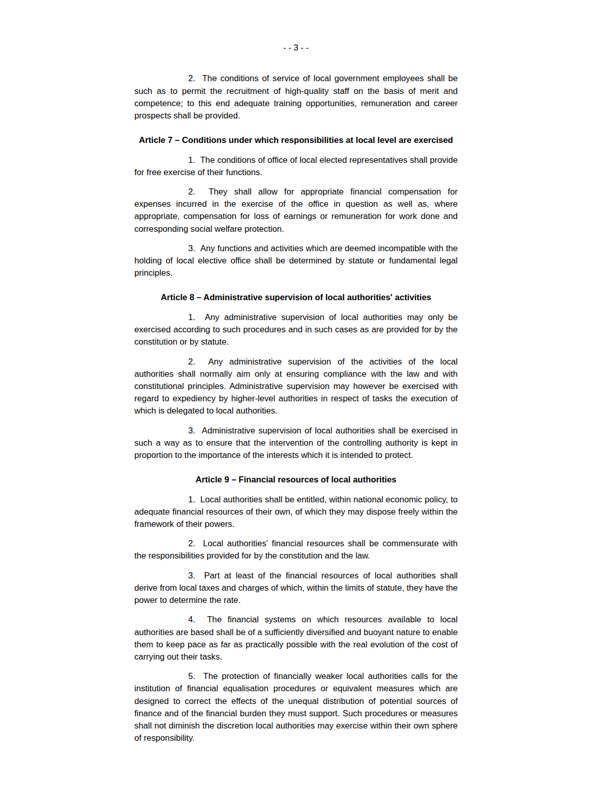- - 3 - -
2. The conditions of service of local government employees shall be such as to permit the recruitment of high-quality staff on the basis of merit and competence; to this end adequate training opportunities, remuneration and career prospects shall be provided.
Article 7 – Conditions under which responsibilities at local level are exercised
1. The conditions of office of local elected representatives shall provide for free exercise of their functions.
2. They shall allow for appropriate financial compensation for expenses incurred in the exercise of the office in question as well as, where appropriate, compensation for loss of earnings or remuneration for work done and corresponding social welfare protection.
3. Any functions and activities which are deemed incompatible with the holding of local elective office shall be determined by statute or fundamental legal principles.
Article 8 – Administrative supervision of local authorities' activities
1. Any administrative supervision of local authorities may only be exercised according to such procedures and in such cases as are provided for by the constitution or by statute.
2. Any administrative supervision of the activities of the local authorities shall normally aim only at ensuring compliance with the law and with constitutional principles. Administrative supervision may however be exercised with regard to expediency by higher-level authorities in respect of tasks the execution of which is delegated to local authorities.
3. Administrative supervision of local authorities shall be exercised in such a way as to ensure that the intervention of the controlling authority is kept in proportion to the importance of the interests which it is intended to protect.
Article 9 – Financial resources of local authorities
1. Local authorities shall be entitled, within national economic policy, to adequate financial resources of their own, of which they may dispose freely within the framework of their powers.
2. Local authorities' financial resources shall be commensurate with the responsibilities provided for by the constitution and the law.
3. Part at least of the financial resources of local authorities shall derive from local taxes and charges of which, within the limits of statute, they have the power to determine the rate.
4. The financial systems on which resources available to local authorities are based shall be of a sufficiently diversified and buoyant nature to enable them to keep pace as far as practically possible with the real evolution of the cost of carrying out their tasks.
5. The protection of financially weaker local authorities calls for the institution of financial equalisation procedures or equivalent measures which are designed to correct the effects of the unequal distribution of potential sources of finance and of the financial burden they must support. Such procedures or measures shall not diminish the discretion local authorities may exercise within their own sphere of responsibility.